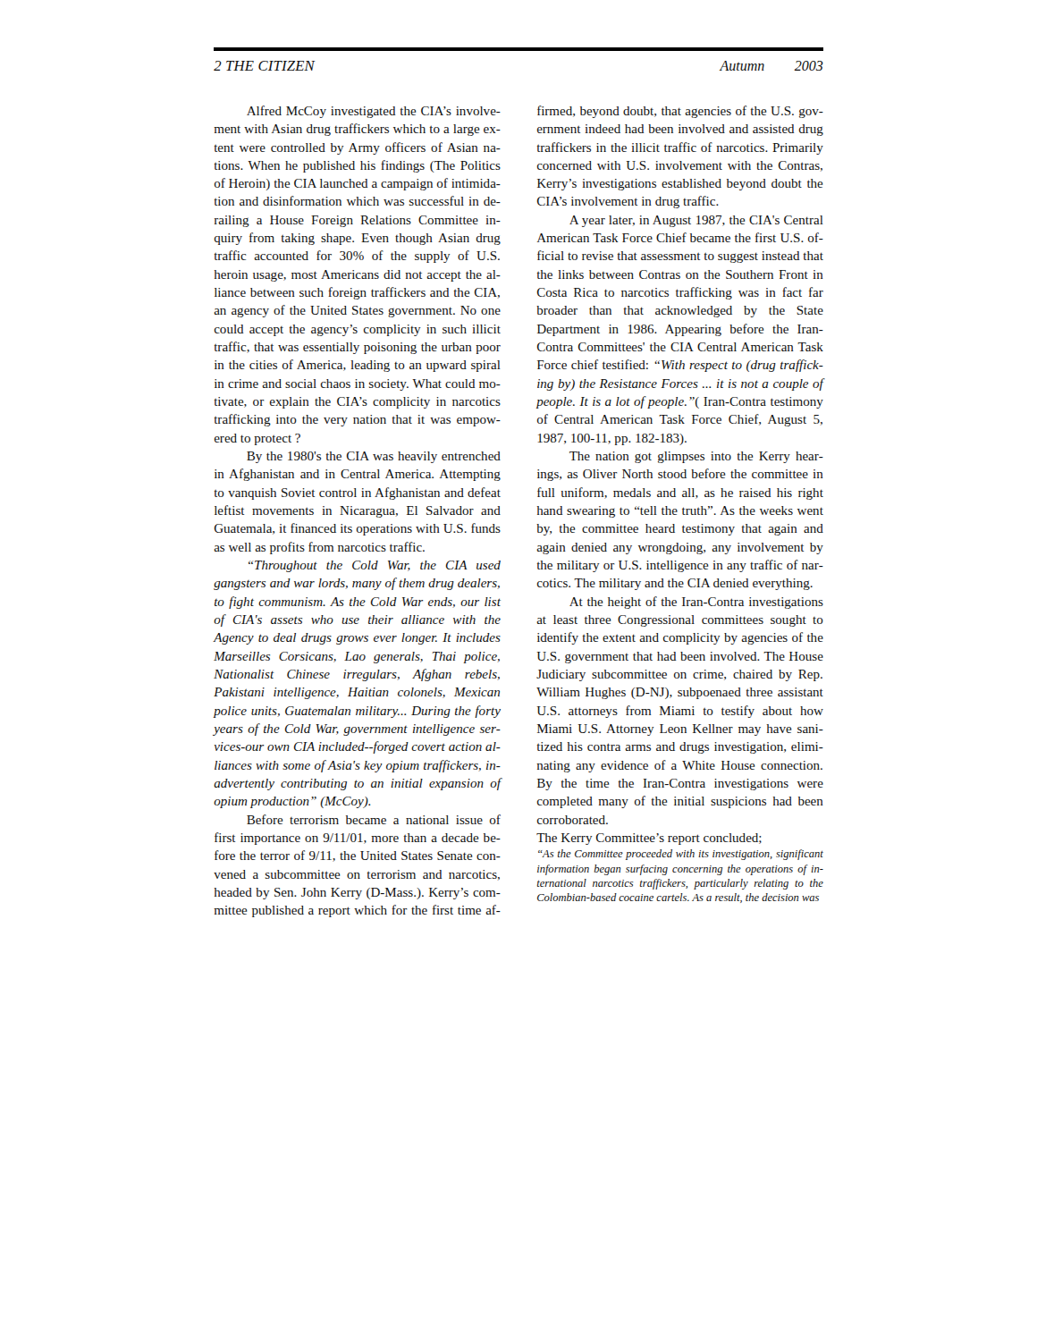2 THE CITIZEN
Autumn 2003
Alfred McCoy investigated the CIA’s involvement with Asian drug traffickers which to a large extent were controlled by Army officers of Asian nations. When he published his findings (The Politics of Heroin) the CIA launched a campaign of intimidation and disinformation which was successful in derailing a House Foreign Relations Committee inquiry from taking shape. Even though Asian drug traffic accounted for 30% of the supply of U.S. heroin usage, most Americans did not accept the alliance between such foreign traffickers and the CIA, an agency of the United States government. No one could accept the agency’s complicity in such illicit traffic, that was essentially poisoning the urban poor in the cities of America, leading to an upward spiral in crime and social chaos in society. What could motivate, or explain the CIA’s complicity in narcotics trafficking into the very nation that it was empowered to protect ?
By the 1980's the CIA was heavily entrenched in Afghanistan and in Central America. Attempting to vanquish Soviet control in Afghanistan and defeat leftist movements in Nicaragua, El Salvador and Guatemala, it financed its operations with U.S. funds as well as profits from narcotics traffic.
“Throughout the Cold War, the CIA used gangsters and war lords, many of them drug dealers, to fight communism. As the Cold War ends, our list of CIA's assets who use their alliance with the Agency to deal drugs grows ever longer. It includes Marseilles Corsicans, Lao generals, Thai police, Nationalist Chinese irregulars, Afghan rebels, Pakistani intelligence, Haitian colonels, Mexican police units, Guatemalan military... During the forty years of the Cold War, government intelligence services-our own CIA included--forged covert action alliances with some of Asia's key opium traffickers, inadvertently contributing to an initial expansion of opium production” (McCoy).
Before terrorism became a national issue of first importance on 9/11/01, more than a decade before the terror of 9/11, the United States Senate convened a subcommittee on terrorism and narcotics, headed by Sen. John Kerry (D-Mass.). Kerry’s committee published a report which for the first time affirmed, beyond doubt, that agencies of the U.S. government indeed had been involved and assisted drug traffickers in the illicit traffic of narcotics. Primarily concerned with U.S. involvement with the Contras, Kerry’s investigations established beyond doubt the CIA’s involvement in drug traffic.
A year later, in August 1987, the CIA's Central American Task Force Chief became the first U.S. official to revise that assessment to suggest instead that the links between Contras on the Southern Front in Costa Rica to narcotics trafficking was in fact far broader than that acknowledged by the State Department in 1986. Appearing before the Iran-Contra Committees' the CIA Central American Task Force chief testified: “With respect to (drug trafficking by) the Resistance Forces ... it is not a couple of people. It is a lot of people.”( Iran-Contra testimony of Central American Task Force Chief, August 5, 1987, 100-11, pp. 182-183).
The nation got glimpses into the Kerry hearings, as Oliver North stood before the committee in full uniform, medals and all, as he raised his right hand swearing to “tell the truth”. As the weeks went by, the committee heard testimony that again and again denied any wrongdoing, any involvement by the military or U.S. intelligence in any traffic of narcotics. The military and the CIA denied everything.
At the height of the Iran-Contra investigations at least three Congressional committees sought to identify the extent and complicity by agencies of the U.S. government that had been involved. The House Judiciary subcommittee on crime, chaired by Rep. William Hughes (D-NJ), subpoenaed three assistant U.S. attorneys from Miami to testify about how Miami U.S. Attorney Leon Kellner may have sanitized his contra arms and drugs investigation, eliminating any evidence of a White House connection. By the time the Iran-Contra investigations were completed many of the initial suspicions had been corroborated.
The Kerry Committee’s report concluded;
“As the Committee proceeded with its investigation, significant information began surfacing concerning the operations of international narcotics traffickers, particularly relating to the Colombian-based cocaine cartels. As a result, the decision was